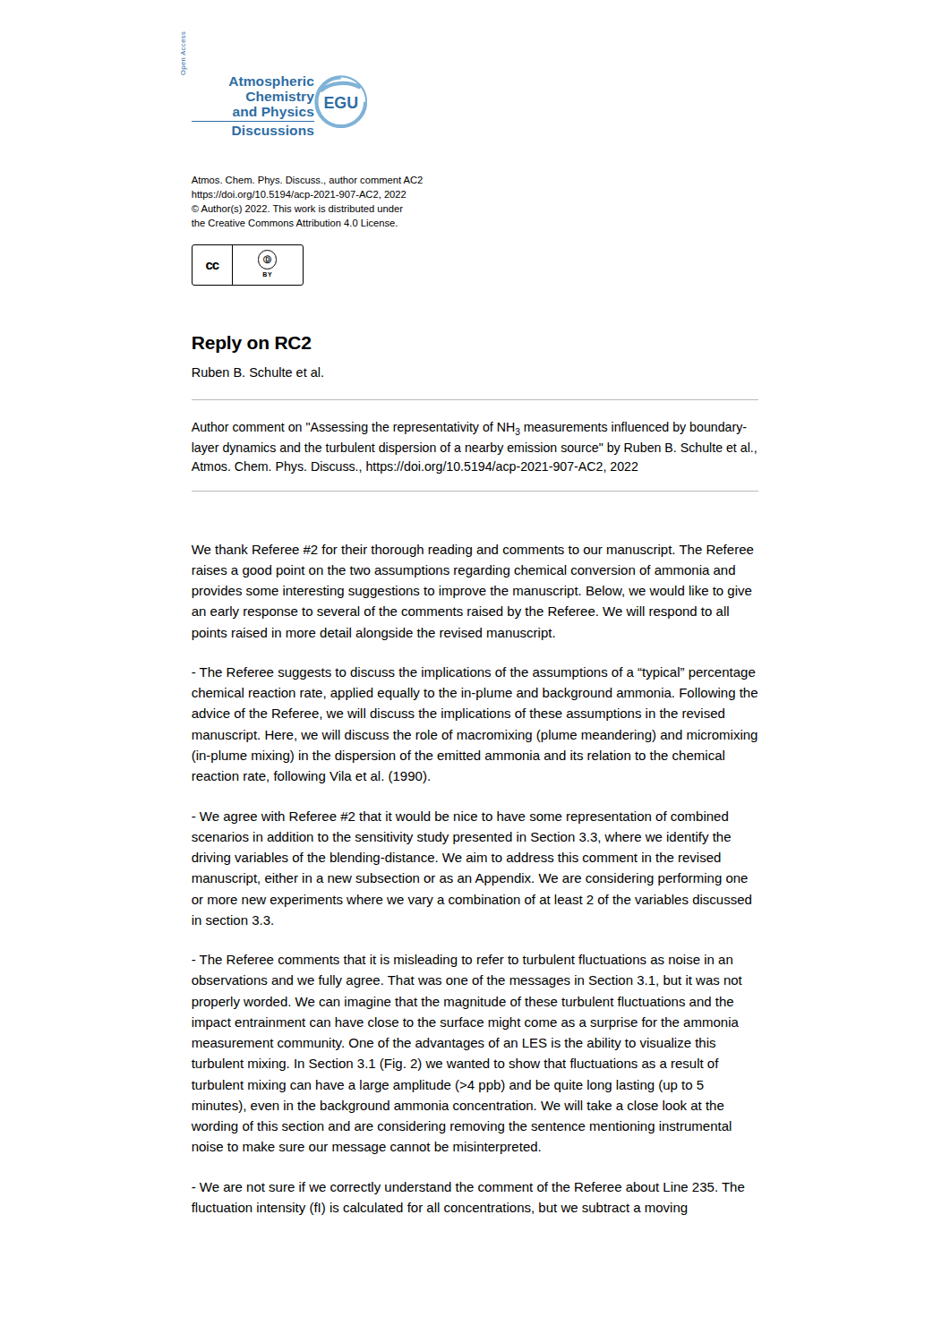Open Access
Atmospheric Chemistry and Physics Discussions
EGU
Atmos. Chem. Phys. Discuss., author comment AC2
https://doi.org/10.5194/acp-2021-907-AC2, 2022
© Author(s) 2022. This work is distributed under
the Creative Commons Attribution 4.0 License.
cc
Ⓓ
BY
Reply on RC2
Ruben B. Schulte et al.
Author comment on "Assessing the representativity of NH3 measurements influenced by boundary-layer dynamics and the turbulent dispersion of a nearby emission source" by Ruben B. Schulte et al., Atmos. Chem. Phys. Discuss., https://doi.org/10.5194/acp-2021-907-AC2, 2022
We thank Referee #2 for their thorough reading and comments to our manuscript. The Referee raises a good point on the two assumptions regarding chemical conversion of ammonia and provides some interesting suggestions to improve the manuscript. Below, we would like to give an early response to several of the comments raised by the Referee. We will respond to all points raised in more detail alongside the revised manuscript.
- The Referee suggests to discuss the implications of the assumptions of a “typical” percentage chemical reaction rate, applied equally to the in-plume and background ammonia. Following the advice of the Referee, we will discuss the implications of these assumptions in the revised manuscript. Here, we will discuss the role of macromixing (plume meandering) and micromixing (in-plume mixing) in the dispersion of the emitted ammonia and its relation to the chemical reaction rate, following Vila et al. (1990).
- We agree with Referee #2 that it would be nice to have some representation of combined scenarios in addition to the sensitivity study presented in Section 3.3, where we identify the driving variables of the blending-distance. We aim to address this comment in the revised manuscript, either in a new subsection or as an Appendix. We are considering performing one or more new experiments where we vary a combination of at least 2 of the variables discussed in section 3.3.
- The Referee comments that it is misleading to refer to turbulent fluctuations as noise in an observations and we fully agree. That was one of the messages in Section 3.1, but it was not properly worded. We can imagine that the magnitude of these turbulent fluctuations and the impact entrainment can have close to the surface might come as a surprise for the ammonia measurement community. One of the advantages of an LES is the ability to visualize this turbulent mixing. In Section 3.1 (Fig. 2) we wanted to show that fluctuations as a result of turbulent mixing can have a large amplitude (>4 ppb) and be quite long lasting (up to 5 minutes), even in the background ammonia concentration. We will take a close look at the wording of this section and are considering removing the sentence mentioning instrumental noise to make sure our message cannot be misinterpreted.
- We are not sure if we correctly understand the comment of the Referee about Line 235. The fluctuation intensity (fI) is calculated for all concentrations, but we subtract a moving